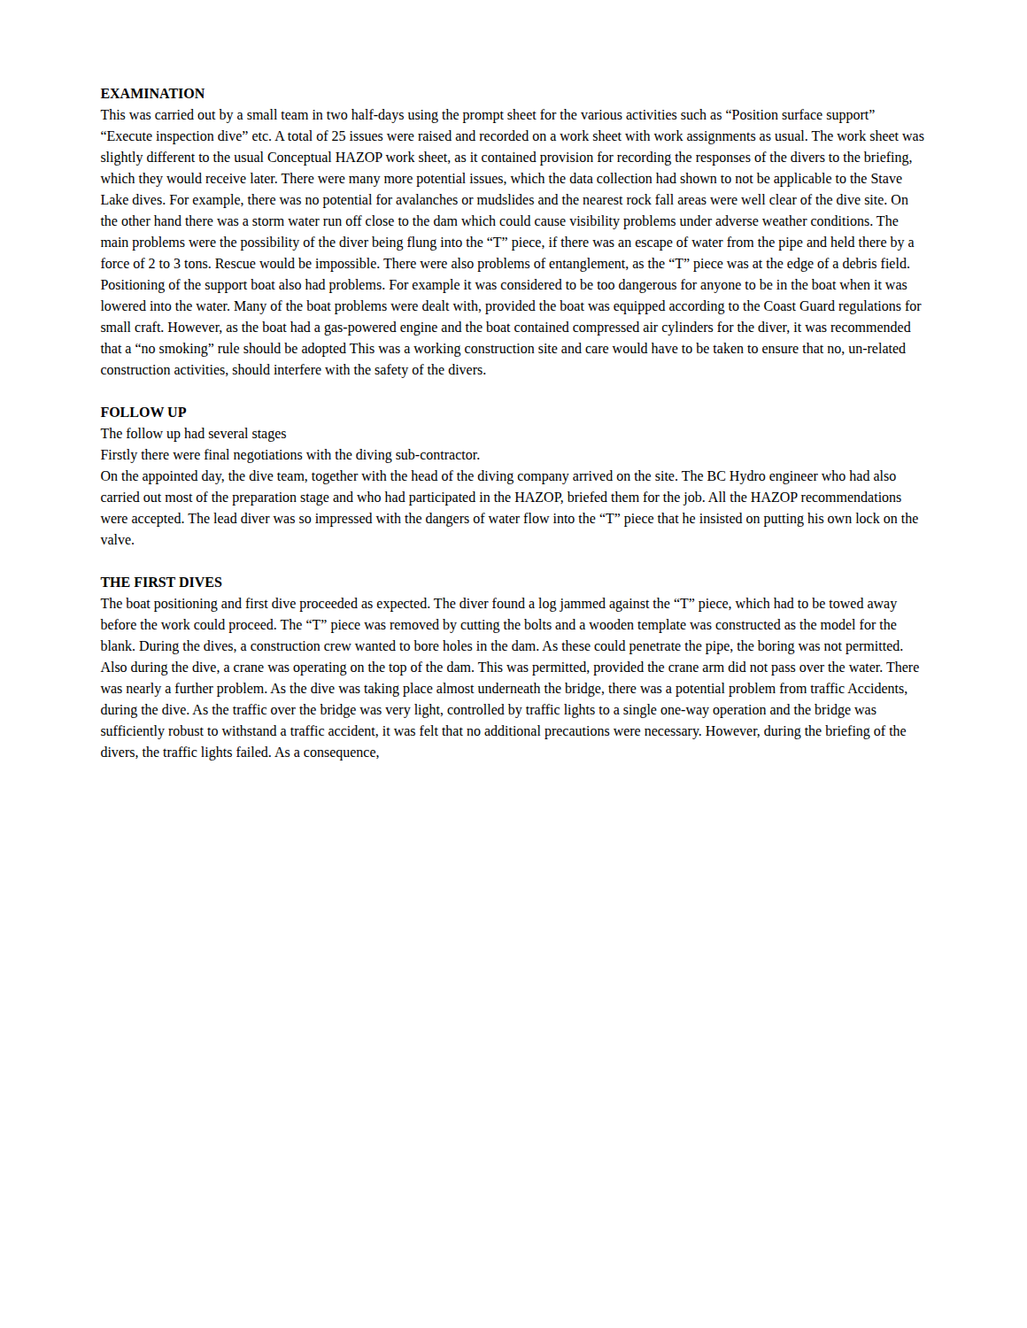Examination
This was carried out by a small team in two half-days using the prompt sheet for the various activities such as “Position surface support” “Execute inspection dive” etc. A total of 25 issues were raised and recorded on a work sheet with work assignments as usual. The work sheet was slightly different to the usual Conceptual HAZOP work sheet, as it contained provision for recording the responses of the divers to the briefing, which they would receive later. There were many more potential issues, which the data collection had shown to not be applicable to the Stave Lake dives. For example, there was no potential for avalanches or mudslides and the nearest rock fall areas were well clear of the dive site. On the other hand there was a storm water run off close to the dam which could cause visibility problems under adverse weather conditions. The main problems were the possibility of the diver being flung into the “T” piece, if there was an escape of water from the pipe and held there by a force of 2 to 3 tons. Rescue would be impossible. There were also problems of entanglement, as the “T” piece was at the edge of a debris field. Positioning of the support boat also had problems. For example it was considered to be too dangerous for anyone to be in the boat when it was lowered into the water. Many of the boat problems were dealt with, provided the boat was equipped according to the Coast Guard regulations for small craft. However, as the boat had a gas-powered engine and the boat contained compressed air cylinders for the diver, it was recommended that a “no smoking” rule should be adopted This was a working construction site and care would have to be taken to ensure that no, un-related construction activities, should interfere with the safety of the divers.
Follow Up
The follow up had several stages
Firstly there were final negotiations with the diving sub-contractor.
On the appointed day, the dive team, together with the head of the diving company arrived on the site. The BC Hydro engineer who had also carried out most of the preparation stage and who had participated in the HAZOP, briefed them for the job. All the HAZOP recommendations were accepted. The lead diver was so impressed with the dangers of water flow into the “T” piece that he insisted on putting his own lock on the valve.
The First Dives
The boat positioning and first dive proceeded as expected. The diver found a log jammed against the “T” piece, which had to be towed away before the work could proceed. The “T” piece was removed by cutting the bolts and a wooden template was constructed as the model for the blank. During the dives, a construction crew wanted to bore holes in the dam. As these could penetrate the pipe, the boring was not permitted. Also during the dive, a crane was operating on the top of the dam. This was permitted, provided the crane arm did not pass over the water. There was nearly a further problem. As the dive was taking place almost underneath the bridge, there was a potential problem from traffic Accidents, during the dive. As the traffic over the bridge was very light, controlled by traffic lights to a single one-way operation and the bridge was sufficiently robust to withstand a traffic accident, it was felt that no additional precautions were necessary. However, during the briefing of the divers, the traffic lights failed. As a consequence,